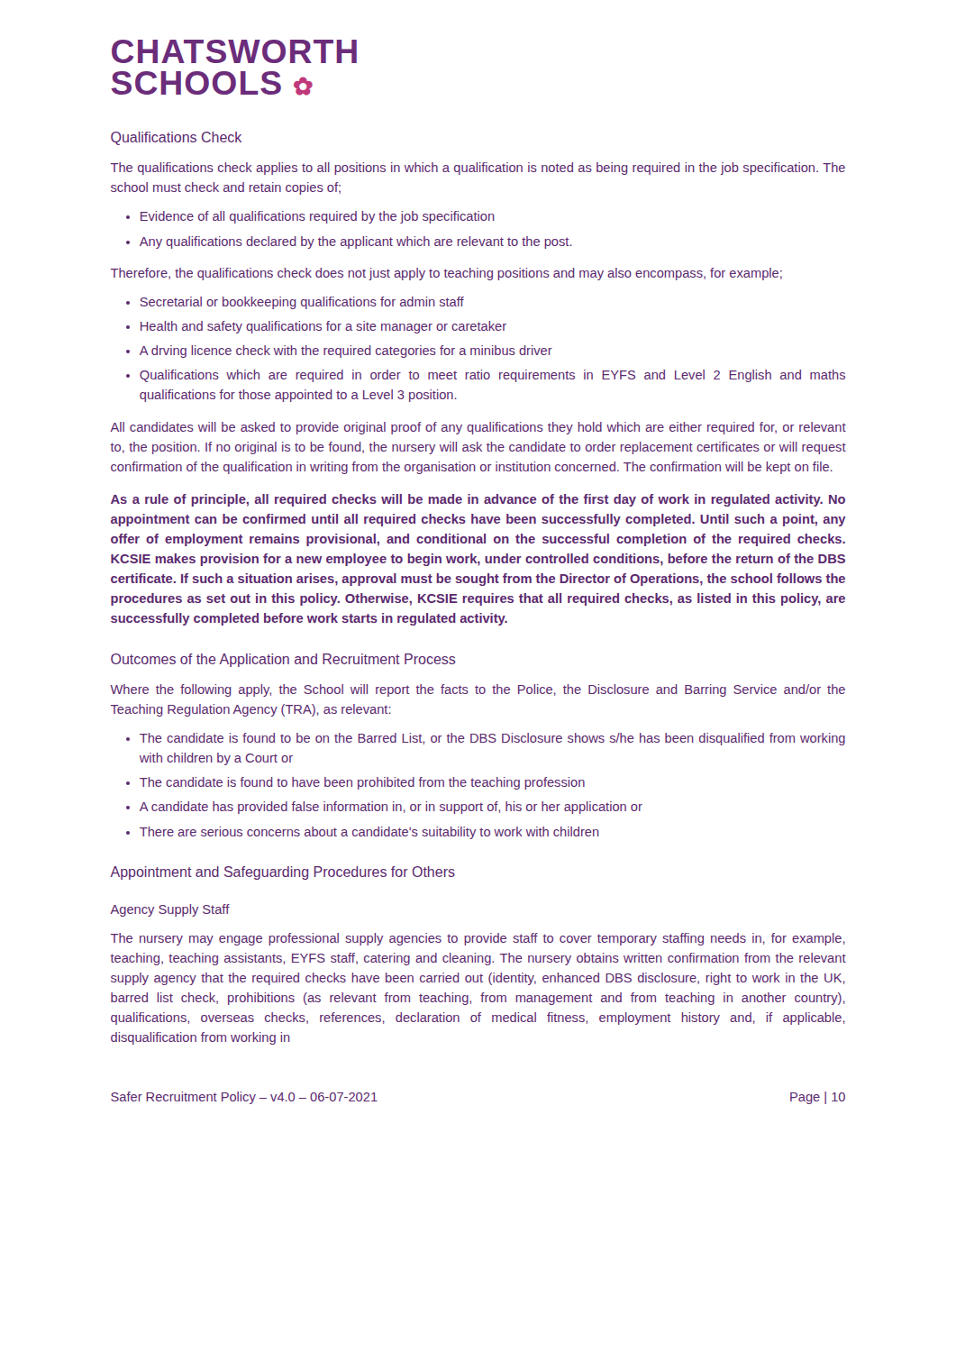CHATSWORTH
SCHOOLS ✿
Qualifications Check
The qualifications check applies to all positions in which a qualification is noted as being required in the job specification. The school must check and retain copies of;
Evidence of all qualifications required by the job specification
Any qualifications declared by the applicant which are relevant to the post.
Therefore, the qualifications check does not just apply to teaching positions and may also encompass, for example;
Secretarial or bookkeeping qualifications for admin staff
Health and safety qualifications for a site manager or caretaker
A drving licence check with the required categories for a minibus driver
Qualifications which are required in order to meet ratio requirements in EYFS and Level 2 English and maths qualifications for those appointed to a Level 3 position.
All candidates will be asked to provide original proof of any qualifications they hold which are either required for, or relevant to, the position. If no original is to be found, the nursery will ask the candidate to order replacement certificates or will request confirmation of the qualification in writing from the organisation or institution concerned. The confirmation will be kept on file.
As a rule of principle, all required checks will be made in advance of the first day of work in regulated activity. No appointment can be confirmed until all required checks have been successfully completed. Until such a point, any offer of employment remains provisional, and conditional on the successful completion of the required checks. KCSIE makes provision for a new employee to begin work, under controlled conditions, before the return of the DBS certificate. If such a situation arises, approval must be sought from the Director of Operations, the school follows the procedures as set out in this policy. Otherwise, KCSIE requires that all required checks, as listed in this policy, are successfully completed before work starts in regulated activity.
Outcomes of the Application and Recruitment Process
Where the following apply, the School will report the facts to the Police, the Disclosure and Barring Service and/or the Teaching Regulation Agency (TRA), as relevant:
The candidate is found to be on the Barred List, or the DBS Disclosure shows s/he has been disqualified from working with children by a Court or
The candidate is found to have been prohibited from the teaching profession
A candidate has provided false information in, or in support of, his or her application or
There are serious concerns about a candidate's suitability to work with children
Appointment and Safeguarding Procedures for Others
Agency Supply Staff
The nursery may engage professional supply agencies to provide staff to cover temporary staffing needs in, for example, teaching, teaching assistants, EYFS staff, catering and cleaning. The nursery obtains written confirmation from the relevant supply agency that the required checks have been carried out (identity, enhanced DBS disclosure, right to work in the UK, barred list check, prohibitions (as relevant from teaching, from management and from teaching in another country), qualifications, overseas checks, references, declaration of medical fitness, employment history and, if applicable, disqualification from working in
Safer Recruitment Policy – v4.0 – 06-07-2021 Page | 10